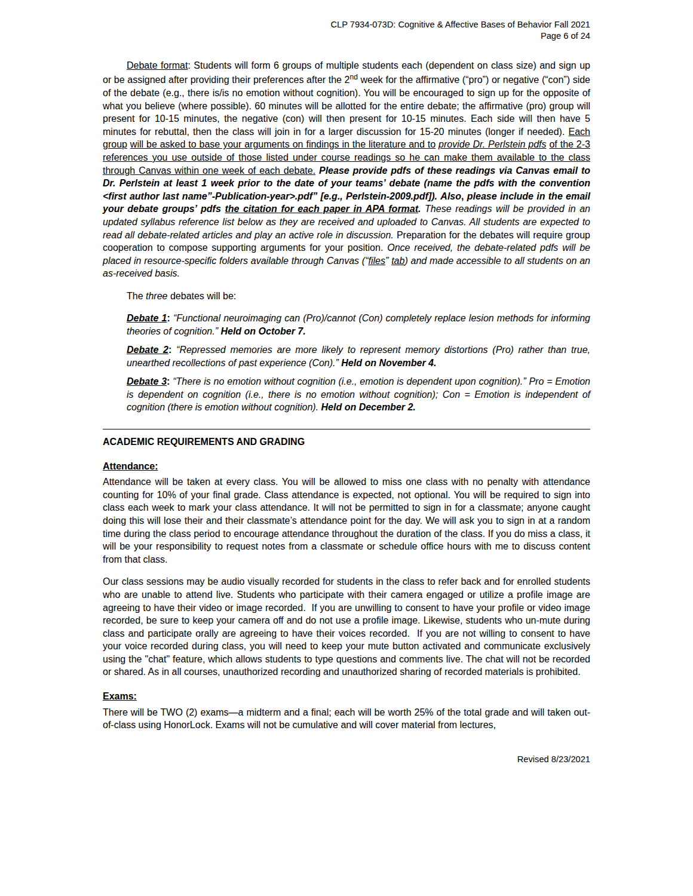CLP 7934-073D: Cognitive & Affective Bases of Behavior Fall 2021
Page 6 of 24
Debate format: Students will form 6 groups of multiple students each (dependent on class size) and sign up or be assigned after providing their preferences after the 2nd week for the affirmative (“pro”) or negative (“con”) side of the debate (e.g., there is/is no emotion without cognition). You will be encouraged to sign up for the opposite of what you believe (where possible). 60 minutes will be allotted for the entire debate; the affirmative (pro) group will present for 10-15 minutes, the negative (con) will then present for 10-15 minutes. Each side will then have 5 minutes for rebuttal, then the class will join in for a larger discussion for 15-20 minutes (longer if needed). Each group will be asked to base your arguments on findings in the literature and to provide Dr. Perlstein pdfs of the 2-3 references you use outside of those listed under course readings so he can make them available to the class through Canvas within one week of each debate. Please provide pdfs of these readings via Canvas email to Dr. Perlstein at least 1 week prior to the date of your teams’ debate (name the pdfs with the convention <first author last name”-Publication-year>.pdf” [e.g., Perlstein-2009.pdf]). Also, please include in the email your debate groups’ pdfs the citation for each paper in APA format. These readings will be provided in an updated syllabus reference list below as they are received and uploaded to Canvas. All students are expected to read all debate-related articles and play an active role in discussion. Preparation for the debates will require group cooperation to compose supporting arguments for your position. Once received, the debate-related pdfs will be placed in resource-specific folders available through Canvas (“files” tab) and made accessible to all students on an as-received basis.
The three debates will be:
Debate 1: “Functional neuroimaging can (Pro)/cannot (Con) completely replace lesion methods for informing theories of cognition.” Held on October 7.
Debate 2: “Repressed memories are more likely to represent memory distortions (Pro) rather than true, unearthed recollections of past experience (Con).” Held on November 4.
Debate 3: “There is no emotion without cognition (i.e., emotion is dependent upon cognition).” Pro = Emotion is dependent on cognition (i.e., there is no emotion without cognition); Con = Emotion is independent of cognition (there is emotion without cognition). Held on December 2.
ACADEMIC REQUIREMENTS AND GRADING
Attendance:
Attendance will be taken at every class. You will be allowed to miss one class with no penalty with attendance counting for 10% of your final grade. Class attendance is expected, not optional. You will be required to sign into class each week to mark your class attendance. It will not be permitted to sign in for a classmate; anyone caught doing this will lose their and their classmate’s attendance point for the day. We will ask you to sign in at a random time during the class period to encourage attendance throughout the duration of the class. If you do miss a class, it will be your responsibility to request notes from a classmate or schedule office hours with me to discuss content from that class.
Our class sessions may be audio visually recorded for students in the class to refer back and for enrolled students who are unable to attend live. Students who participate with their camera engaged or utilize a profile image are agreeing to have their video or image recorded. If you are unwilling to consent to have your profile or video image recorded, be sure to keep your camera off and do not use a profile image. Likewise, students who un-mute during class and participate orally are agreeing to have their voices recorded. If you are not willing to consent to have your voice recorded during class, you will need to keep your mute button activated and communicate exclusively using the "chat" feature, which allows students to type questions and comments live. The chat will not be recorded or shared. As in all courses, unauthorized recording and unauthorized sharing of recorded materials is prohibited.
Exams:
There will be TWO (2) exams—a midterm and a final; each will be worth 25% of the total grade and will taken out-of-class using HonorLock. Exams will not be cumulative and will cover material from lectures,
Revised 8/23/2021